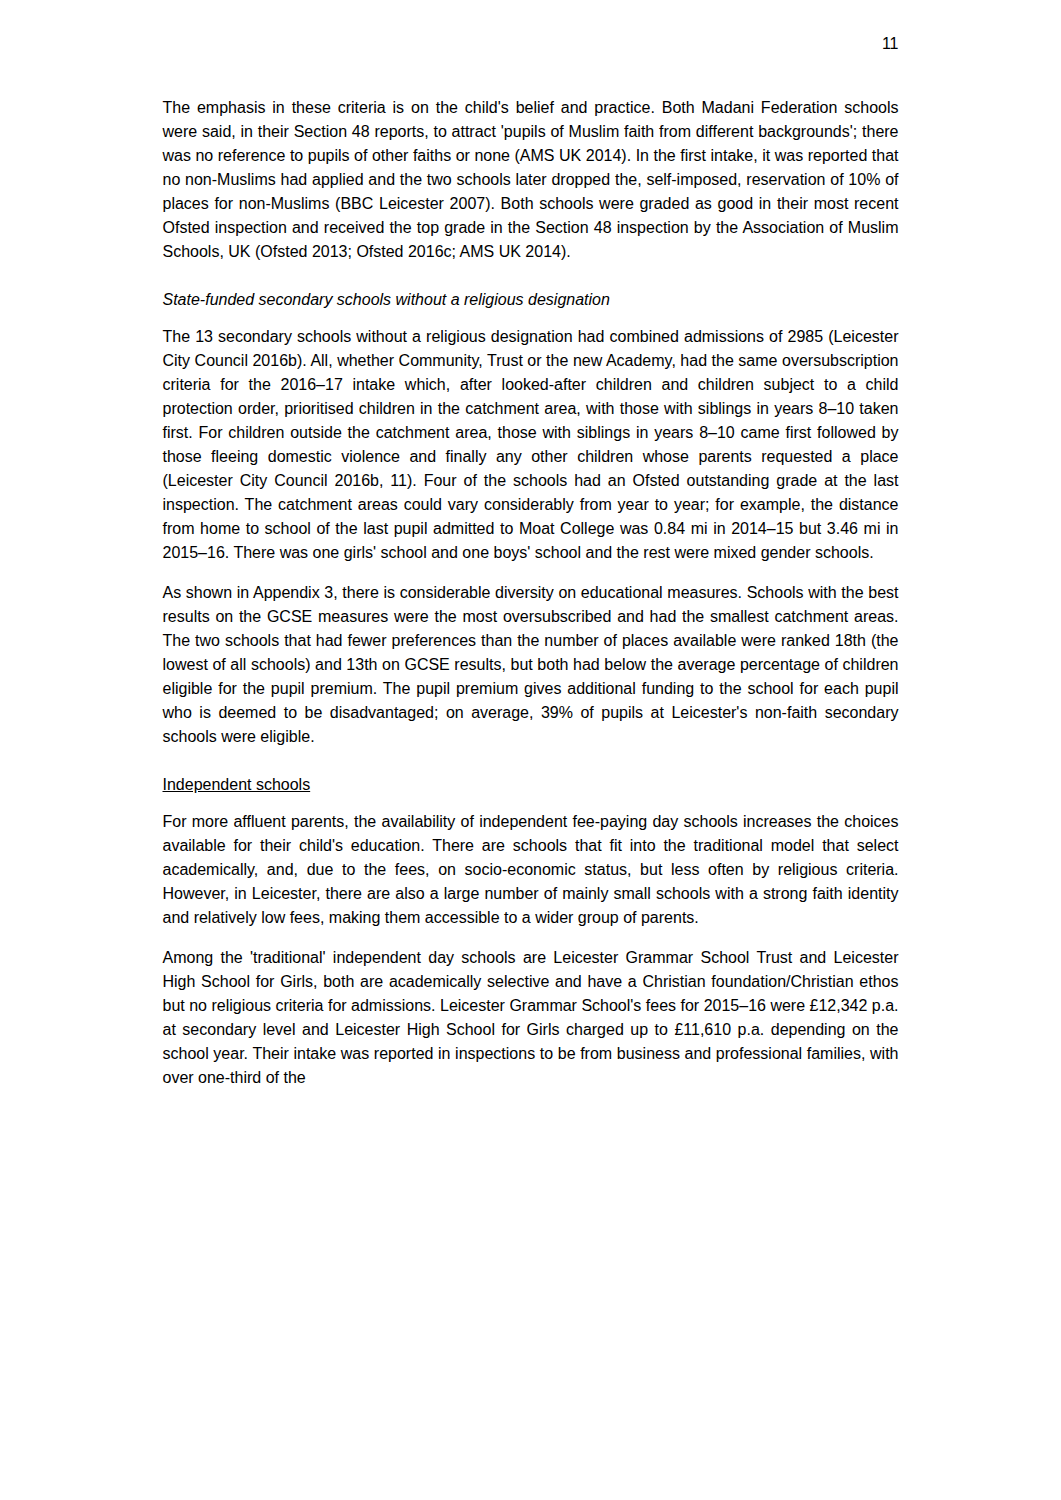11
The emphasis in these criteria is on the child's belief and practice. Both Madani Federation schools were said, in their Section 48 reports, to attract 'pupils of Muslim faith from different backgrounds'; there was no reference to pupils of other faiths or none (AMS UK 2014). In the first intake, it was reported that no non-Muslims had applied and the two schools later dropped the, self-imposed, reservation of 10% of places for non-Muslims (BBC Leicester 2007). Both schools were graded as good in their most recent Ofsted inspection and received the top grade in the Section 48 inspection by the Association of Muslim Schools, UK (Ofsted 2013; Ofsted 2016c; AMS UK 2014).
State-funded secondary schools without a religious designation
The 13 secondary schools without a religious designation had combined admissions of 2985 (Leicester City Council 2016b). All, whether Community, Trust or the new Academy, had the same oversubscription criteria for the 2016–17 intake which, after looked-after children and children subject to a child protection order, prioritised children in the catchment area, with those with siblings in years 8–10 taken first. For children outside the catchment area, those with siblings in years 8–10 came first followed by those fleeing domestic violence and finally any other children whose parents requested a place (Leicester City Council 2016b, 11). Four of the schools had an Ofsted outstanding grade at the last inspection. The catchment areas could vary considerably from year to year; for example, the distance from home to school of the last pupil admitted to Moat College was 0.84 mi in 2014–15 but 3.46 mi in 2015–16. There was one girls' school and one boys' school and the rest were mixed gender schools.
As shown in Appendix 3, there is considerable diversity on educational measures. Schools with the best results on the GCSE measures were the most oversubscribed and had the smallest catchment areas. The two schools that had fewer preferences than the number of places available were ranked 18th (the lowest of all schools) and 13th on GCSE results, but both had below the average percentage of children eligible for the pupil premium. The pupil premium gives additional funding to the school for each pupil who is deemed to be disadvantaged; on average, 39% of pupils at Leicester's non-faith secondary schools were eligible.
Independent schools
For more affluent parents, the availability of independent fee-paying day schools increases the choices available for their child's education. There are schools that fit into the traditional model that select academically, and, due to the fees, on socio-economic status, but less often by religious criteria. However, in Leicester, there are also a large number of mainly small schools with a strong faith identity and relatively low fees, making them accessible to a wider group of parents.
Among the 'traditional' independent day schools are Leicester Grammar School Trust and Leicester High School for Girls, both are academically selective and have a Christian foundation/Christian ethos but no religious criteria for admissions. Leicester Grammar School's fees for 2015–16 were £12,342 p.a. at secondary level and Leicester High School for Girls charged up to £11,610 p.a. depending on the school year. Their intake was reported in inspections to be from business and professional families, with over one-third of the